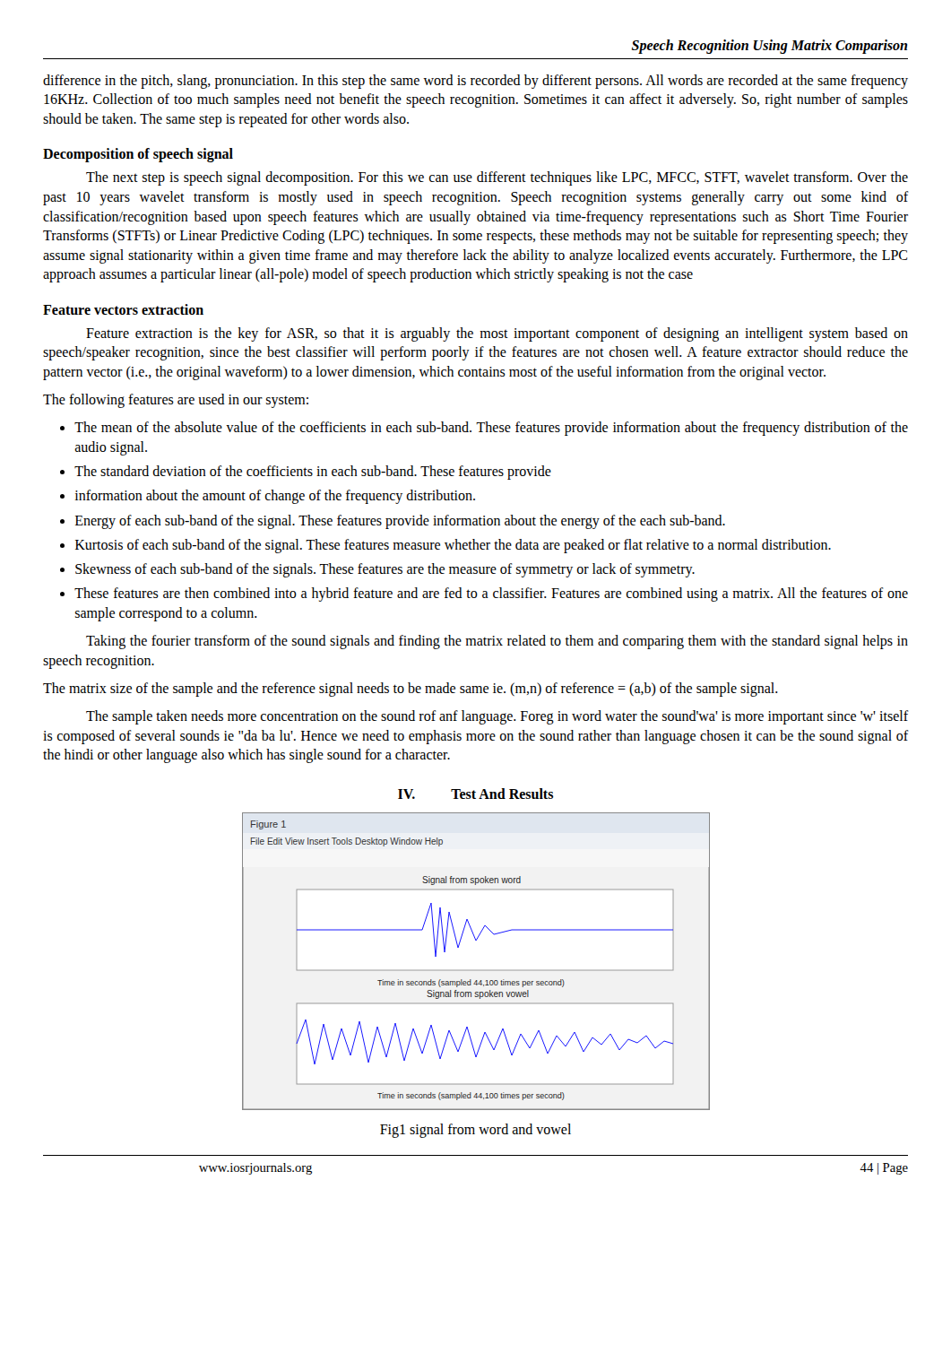Speech Recognition Using Matrix Comparison
difference in the pitch, slang, pronunciation. In this step the same word is recorded by different persons. All words are recorded at the same frequency 16KHz. Collection of too much samples need not benefit the speech recognition. Sometimes it can affect it adversely. So, right number of samples should be taken. The same step is repeated for other words also.
Decomposition of speech signal
The next step is speech signal decomposition. For this we can use different techniques like LPC, MFCC, STFT, wavelet transform. Over the past 10 years wavelet transform is mostly used in speech recognition. Speech recognition systems generally carry out some kind of classification/recognition based upon speech features which are usually obtained via time-frequency representations such as Short Time Fourier Transforms (STFTs) or Linear Predictive Coding (LPC) techniques. In some respects, these methods may not be suitable for representing speech; they assume signal stationarity within a given time frame and may therefore lack the ability to analyze localized events accurately. Furthermore, the LPC approach assumes a particular linear (all-pole) model of speech production which strictly speaking is not the case
Feature vectors extraction
Feature extraction is the key for ASR, so that it is arguably the most important component of designing an intelligent system based on speech/speaker recognition, since the best classifier will perform poorly if the features are not chosen well. A feature extractor should reduce the pattern vector (i.e., the original waveform) to a lower dimension, which contains most of the useful information from the original vector.
The following features are used in our system:
The mean of the absolute value of the coefficients in each sub-band. These features provide information about the frequency distribution of the audio signal.
The standard deviation of the coefficients in each sub-band. These features provide
information about the amount of change of the frequency distribution.
Energy of each sub-band of the signal. These features provide information about the energy of the each sub-band.
Kurtosis of each sub-band of the signal. These features measure whether the data are peaked or flat relative to a normal distribution.
Skewness of each sub-band of the signals. These features are the measure of symmetry or lack of symmetry.
These features are then combined into a hybrid feature and are fed to a classifier. Features are combined using a matrix. All the features of one sample correspond to a column.
Taking the fourier transform of the sound signals and finding the matrix related to them and comparing them with the standard signal helps in speech recognition.
The matrix size of the sample and the reference signal needs to be made same ie. (m,n) of reference = (a,b) of the sample signal.
The sample taken needs more concentration on the sound rof anf language. Foreg in word water the sound'wa' is more important since 'w' itself is composed of several sounds ie "da ba lu'. Hence we need to emphasis more on the sound rather than language chosen it can be the sound signal of the hindi or other language also which has single sound for a character.
IV. Test And Results
Fig1 signal from word and vowel
www.iosrjournals.org 44 | Page